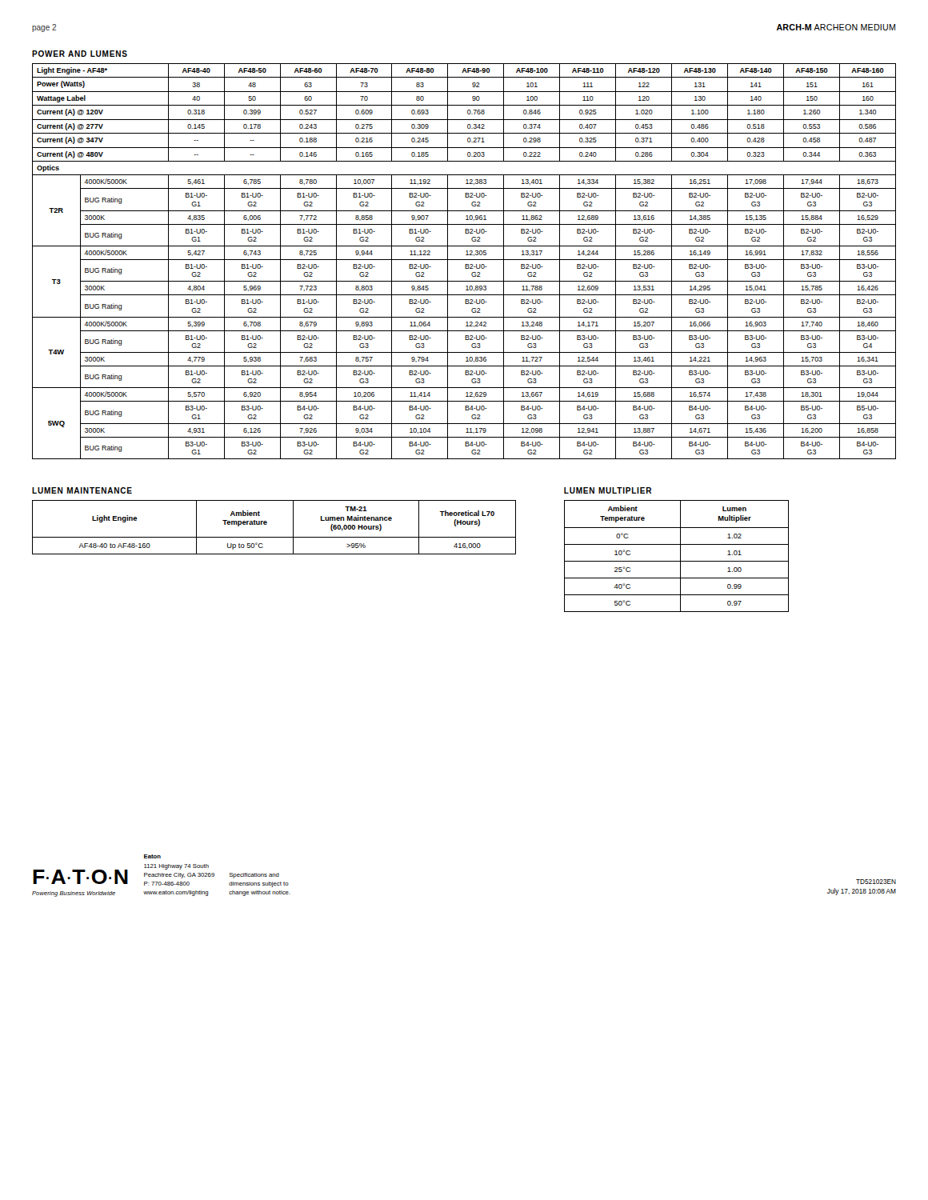page 2
ARCH-M ARCHEON MEDIUM
Power and Lumens
| Light Engine - AF48* | AF48-40 | AF48-50 | AF48-60 | AF48-70 | AF48-80 | AF48-90 | AF48-100 | AF48-110 | AF48-120 | AF48-130 | AF48-140 | AF48-150 | AF48-160 |
| --- | --- | --- | --- | --- | --- | --- | --- | --- | --- | --- | --- | --- | --- |
| Power (Watts) | 38 | 48 | 63 | 73 | 83 | 92 | 101 | 111 | 122 | 131 | 141 | 151 | 161 |
| Wattage Label | 40 | 50 | 60 | 70 | 80 | 90 | 100 | 110 | 120 | 130 | 140 | 150 | 160 |
| Current (A) @ 120V | 0.318 | 0.399 | 0.527 | 0.609 | 0.693 | 0.768 | 0.846 | 0.925 | 1.020 | 1.100 | 1.180 | 1.260 | 1.340 |
| Current (A) @ 277V | 0.145 | 0.178 | 0.243 | 0.275 | 0.309 | 0.342 | 0.374 | 0.407 | 0.453 | 0.486 | 0.518 | 0.553 | 0.586 |
| Current (A) @ 347V | -- | -- | 0.188 | 0.216 | 0.245 | 0.271 | 0.298 | 0.325 | 0.371 | 0.400 | 0.428 | 0.458 | 0.487 |
| Current (A) @ 480V | -- | -- | 0.146 | 0.165 | 0.185 | 0.203 | 0.222 | 0.240 | 0.286 | 0.304 | 0.323 | 0.344 | 0.363 |
| Optics |
| T2R | 4000K/5000K | 5,461 | 6,785 | 8,780 | 10,007 | 11,192 | 12,383 | 13,401 | 14,334 | 15,382 | 16,251 | 17,098 | 17,944 | 18,673 |
| BUG Rating | B1-U0- G1 | B1-U0- G2 | B1-U0- G2 | B1-U0- G2 | B2-U0- G2 | B2-U0- G2 | B2-U0- G2 | B2-U0- G2 | B2-U0- G2 | B2-U0- G2 | B2-U0- G3 | B2-U0- G3 | B2-U0- G3 |
| 3000K | 4,835 | 6,006 | 7,772 | 8,858 | 9,907 | 10,961 | 11,862 | 12,689 | 13,616 | 14,385 | 15,135 | 15,884 | 16,529 |
| BUG Rating | B1-U0- G1 | B1-U0- G2 | B1-U0- G2 | B1-U0- G2 | B1-U0- G2 | B2-U0- G2 | B2-U0- G2 | B2-U0- G2 | B2-U0- G2 | B2-U0- G2 | B2-U0- G2 | B2-U0- G2 | B2-U0- G3 |
| T3 | 4000K/5000K | 5,427 | 6,743 | 8,725 | 9,944 | 11,122 | 12,305 | 13,317 | 14,244 | 15,286 | 16,149 | 16,991 | 17,832 | 18,556 |
| BUG Rating | B1-U0- G2 | B1-U0- G2 | B2-U0- G2 | B2-U0- G2 | B2-U0- G2 | B2-U0- G2 | B2-U0- G2 | B2-U0- G2 | B2-U0- G3 | B2-U0- G3 | B3-U0- G3 | B3-U0- G3 | B3-U0- G3 |
| 3000K | 4,804 | 5,969 | 7,723 | 8,803 | 9,845 | 10,893 | 11,788 | 12,609 | 13,531 | 14,295 | 15,041 | 15,785 | 16,426 |
| BUG Rating | B1-U0- G2 | B1-U0- G2 | B1-U0- G2 | B2-U0- G2 | B2-U0- G2 | B2-U0- G2 | B2-U0- G2 | B2-U0- G2 | B2-U0- G2 | B2-U0- G3 | B2-U0- G3 | B2-U0- G3 | B2-U0- G3 |
| T4W | 4000K/5000K | 5,399 | 6,708 | 8,679 | 9,893 | 11,064 | 12,242 | 13,248 | 14,171 | 15,207 | 16,066 | 16,903 | 17,740 | 18,460 |
| BUG Rating | B1-U0- G2 | B1-U0- G2 | B2-U0- G2 | B2-U0- G3 | B2-U0- G3 | B2-U0- G3 | B2-U0- G3 | B3-U0- G3 | B3-U0- G3 | B3-U0- G3 | B3-U0- G3 | B3-U0- G3 | B3-U0- G4 |
| 3000K | 4,779 | 5,938 | 7,683 | 8,757 | 9,794 | 10,836 | 11,727 | 12,544 | 13,461 | 14,221 | 14,963 | 15,703 | 16,341 |
| BUG Rating | B1-U0- G2 | B1-U0- G2 | B2-U0- G2 | B2-U0- G3 | B2-U0- G3 | B2-U0- G3 | B2-U0- G3 | B2-U0- G3 | B2-U0- G3 | B3-U0- G3 | B3-U0- G3 | B3-U0- G3 | B3-U0- G3 |
| 5WQ | 4000K/5000K | 5,570 | 6,920 | 8,954 | 10,206 | 11,414 | 12,629 | 13,667 | 14,619 | 15,688 | 16,574 | 17,438 | 18,301 | 19,044 |
| BUG Rating | B3-U0- G1 | B3-U0- G2 | B4-U0- G2 | B4-U0- G2 | B4-U0- G2 | B4-U0- G2 | B4-U0- G3 | B4-U0- G3 | B4-U0- G3 | B4-U0- G3 | B4-U0- G3 | B5-U0- G3 | B5-U0- G3 |
| 3000K | 4,931 | 6,126 | 7,926 | 9,034 | 10,104 | 11,179 | 12,098 | 12,941 | 13,887 | 14,671 | 15,436 | 16,200 | 16,858 |
| BUG Rating | B3-U0- G1 | B3-U0- G2 | B3-U0- G2 | B4-U0- G2 | B4-U0- G2 | B4-U0- G2 | B4-U0- G2 | B4-U0- G2 | B4-U0- G3 | B4-U0- G3 | B4-U0- G3 | B4-U0- G3 | B4-U0- G3 |
Lumen Maintenance
| Light Engine | Ambient Temperature | TM-21 Lumen Maintenance (60,000 Hours) | Theoretical L70 (Hours) |
| --- | --- | --- | --- |
| AF48-40 to AF48-160 | Up to 50°C | >95% | 416,000 |
Lumen Multiplier
| Ambient Temperature | Lumen Multiplier |
| --- | --- |
| 0°C | 1.02 |
| 10°C | 1.01 |
| 25°C | 1.00 |
| 40°C | 0.99 |
| 50°C | 0.97 |
F·A·T·O·N
Powering Business Worldwide
Eaton
1121 Highway 74 South
Peachtree City, GA 30269
P: 770-486-4800
www.eaton.com/lighting
Specifications and
dimensions subject to
change without notice.
TD521023EN
July 17, 2018 10:08 AM